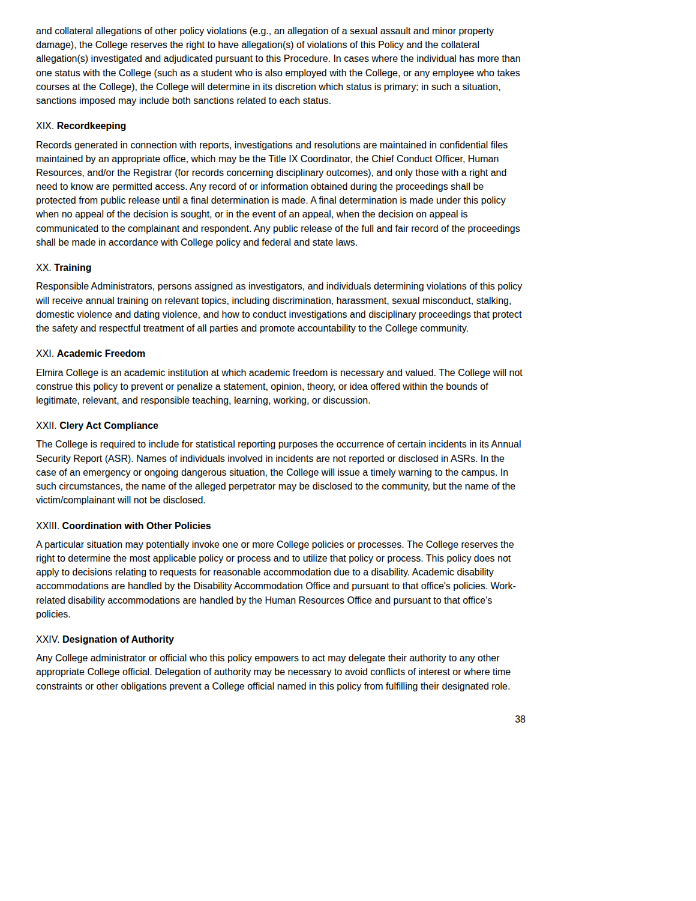and collateral allegations of other policy violations (e.g., an allegation of a sexual assault and minor property damage), the College reserves the right to have allegation(s) of violations of this Policy and the collateral allegation(s) investigated and adjudicated pursuant to this Procedure. In cases where the individual has more than one status with the College (such as a student who is also employed with the College, or any employee who takes courses at the College), the College will determine in its discretion which status is primary; in such a situation, sanctions imposed may include both sanctions related to each status.
XIX. Recordkeeping
Records generated in connection with reports, investigations and resolutions are maintained in confidential files maintained by an appropriate office, which may be the Title IX Coordinator, the Chief Conduct Officer, Human Resources, and/or the Registrar (for records concerning disciplinary outcomes), and only those with a right and need to know are permitted access. Any record of or information obtained during the proceedings shall be protected from public release until a final determination is made. A final determination is made under this policy when no appeal of the decision is sought, or in the event of an appeal, when the decision on appeal is communicated to the complainant and respondent. Any public release of the full and fair record of the proceedings shall be made in accordance with College policy and federal and state laws.
XX. Training
Responsible Administrators, persons assigned as investigators, and individuals determining violations of this policy will receive annual training on relevant topics, including discrimination, harassment, sexual misconduct, stalking, domestic violence and dating violence, and how to conduct investigations and disciplinary proceedings that protect the safety and respectful treatment of all parties and promote accountability to the College community.
XXI. Academic Freedom
Elmira College is an academic institution at which academic freedom is necessary and valued. The College will not construe this policy to prevent or penalize a statement, opinion, theory, or idea offered within the bounds of legitimate, relevant, and responsible teaching, learning, working, or discussion.
XXII. Clery Act Compliance
The College is required to include for statistical reporting purposes the occurrence of certain incidents in its Annual Security Report (ASR). Names of individuals involved in incidents are not reported or disclosed in ASRs. In the case of an emergency or ongoing dangerous situation, the College will issue a timely warning to the campus. In such circumstances, the name of the alleged perpetrator may be disclosed to the community, but the name of the victim/complainant will not be disclosed.
XXIII. Coordination with Other Policies
A particular situation may potentially invoke one or more College policies or processes. The College reserves the right to determine the most applicable policy or process and to utilize that policy or process. This policy does not apply to decisions relating to requests for reasonable accommodation due to a disability. Academic disability accommodations are handled by the Disability Accommodation Office and pursuant to that office's policies. Work-related disability accommodations are handled by the Human Resources Office and pursuant to that office's policies.
XXIV. Designation of Authority
Any College administrator or official who this policy empowers to act may delegate their authority to any other appropriate College official. Delegation of authority may be necessary to avoid conflicts of interest or where time constraints or other obligations prevent a College official named in this policy from fulfilling their designated role.
38